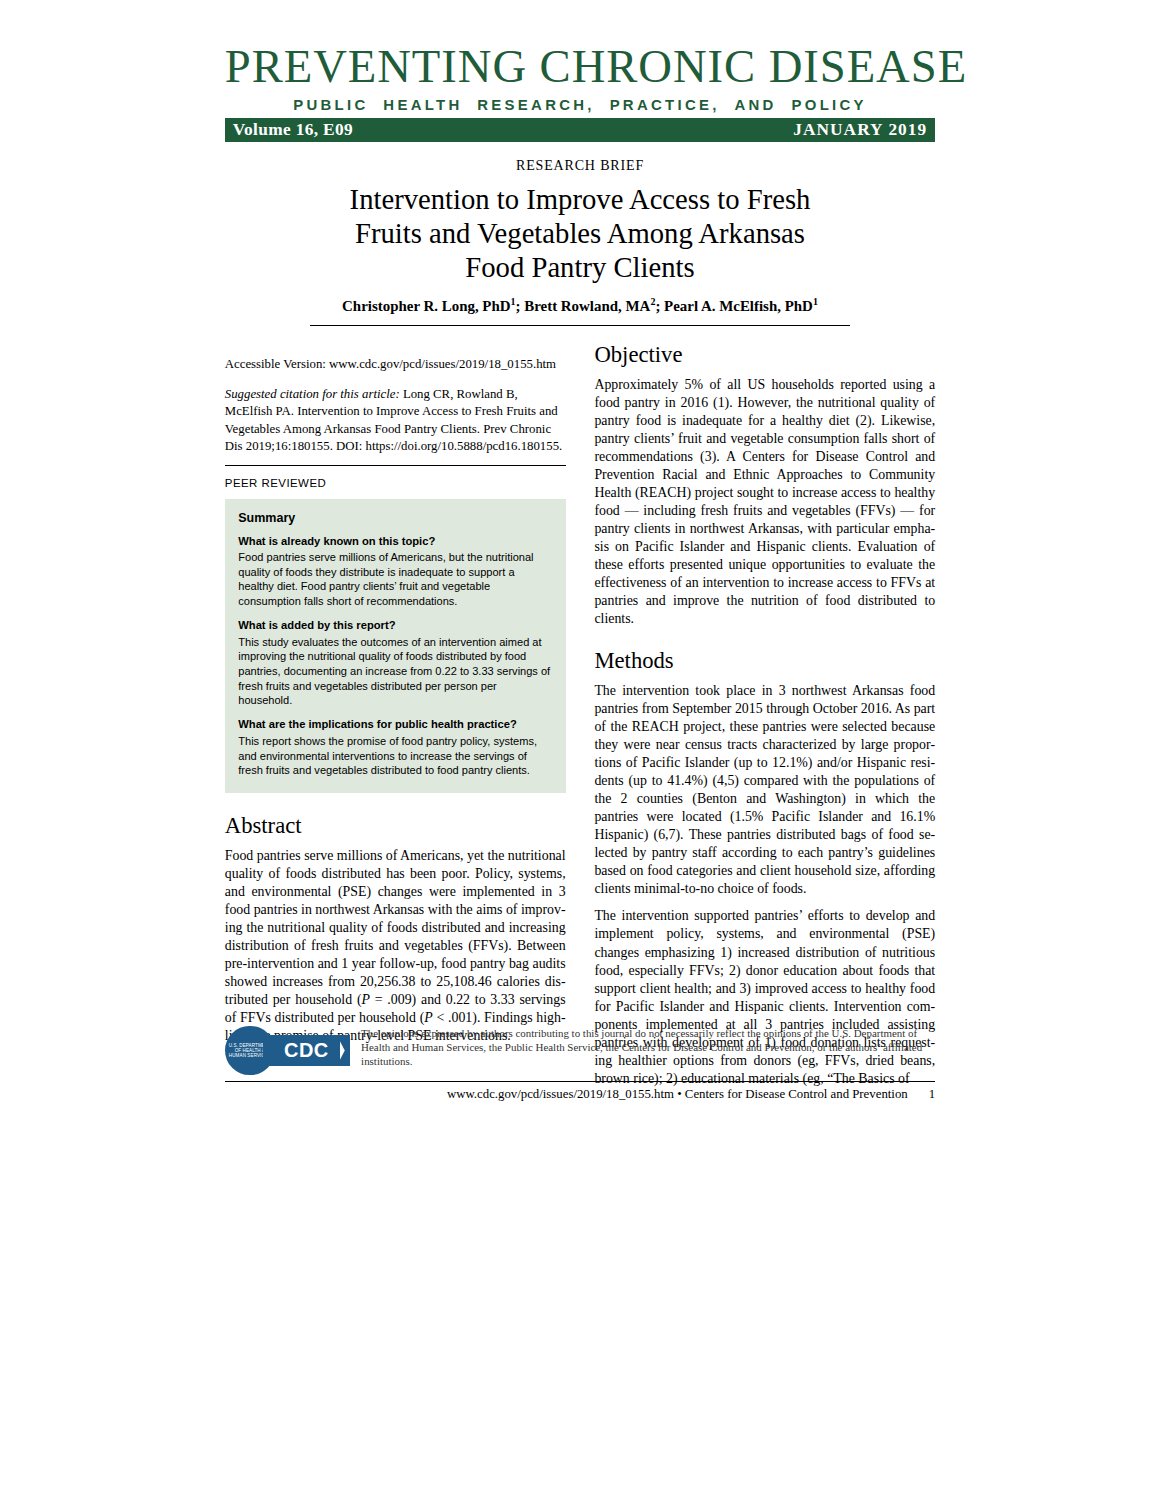PREVENTING CHRONIC DISEASE
PUBLIC HEALTH RESEARCH, PRACTICE, AND POLICY
Volume 16, E09
JANUARY 2019
RESEARCH BRIEF
Intervention to Improve Access to Fresh
Fruits and Vegetables Among Arkansas
Food Pantry Clients
Christopher R. Long, PhD1; Brett Rowland, MA2; Pearl A. McElfish, PhD1
Accessible Version: www.cdc.gov/pcd/issues/2019/18_0155.htm
Suggested citation for this article: Long CR, Rowland B, McElfish PA. Intervention to Improve Access to Fresh Fruits and Vegetables Among Arkansas Food Pantry Clients. Prev Chronic Dis 2019;16:180155. DOI: https://doi.org/10.5888/pcd16.180155.
PEER REVIEWED
Summary
What is already known on this topic?
Food pantries serve millions of Americans, but the nutritional quality of foods they distribute is inadequate to support a healthy diet. Food pantry clients’ fruit and vegetable consumption falls short of recommendations.
What is added by this report?
This study evaluates the outcomes of an intervention aimed at improving the nutritional quality of foods distributed by food pantries, documenting an increase from 0.22 to 3.33 servings of fresh fruits and vegetables distributed per person per household.
What are the implications for public health practice?
This report shows the promise of food pantry policy, systems, and environmental interventions to increase the servings of fresh fruits and vegetables distributed to food pantry clients.
Abstract
Food pantries serve millions of Americans, yet the nutritional quality of foods distributed has been poor. Policy, systems, and environmental (PSE) changes were implemented in 3 food pantries in northwest Arkansas with the aims of improving the nutritional quality of foods distributed and increasing distribution of fresh fruits and vegetables (FFVs). Between pre-intervention and 1 year follow-up, food pantry bag audits showed increases from 20,256.38 to 25,108.46 calories distributed per household (P = .009) and 0.22 to 3.33 servings of FFVs distributed per household (P < .001). Findings highlight the promise of pantry-level PSE interventions.
Objective
Approximately 5% of all US households reported using a food pantry in 2016 (1). However, the nutritional quality of pantry food is inadequate for a healthy diet (2). Likewise, pantry clients’ fruit and vegetable consumption falls short of recommendations (3). A Centers for Disease Control and Prevention Racial and Ethnic Approaches to Community Health (REACH) project sought to increase access to healthy food — including fresh fruits and vegetables (FFVs) — for pantry clients in northwest Arkansas, with particular emphasis on Pacific Islander and Hispanic clients. Evaluation of these efforts presented unique opportunities to evaluate the effectiveness of an intervention to increase access to FFVs at pantries and improve the nutrition of food distributed to clients.
Methods
The intervention took place in 3 northwest Arkansas food pantries from September 2015 through October 2016. As part of the REACH project, these pantries were selected because they were near census tracts characterized by large proportions of Pacific Islander (up to 12.1%) and/or Hispanic residents (up to 41.4%) (4,5) compared with the populations of the 2 counties (Benton and Washington) in which the pantries were located (1.5% Pacific Islander and 16.1% Hispanic) (6,7). These pantries distributed bags of food selected by pantry staff according to each pantry’s guidelines based on food categories and client household size, affording clients minimal-to-no choice of foods.
The intervention supported pantries’ efforts to develop and implement policy, systems, and environmental (PSE) changes emphasizing 1) increased distribution of nutritious food, especially FFVs; 2) donor education about foods that support client health; and 3) improved access to healthy food for Pacific Islander and Hispanic clients. Intervention components implemented at all 3 pantries included assisting pantries with development of 1) food donation lists requesting healthier options from donors (eg, FFVs, dried beans, brown rice); 2) educational materials (eg, “The Basics of
U.S. DEPARTMENT OF HEALTH & HUMAN SERVICES
CDC
The opinions expressed by authors contributing to this journal do not necessarily reflect the opinions of the U.S. Department of Health and Human Services, the Public Health Service, the Centers for Disease Control and Prevention, or the authors’ affiliated institutions.
www.cdc.gov/pcd/issues/2019/18_0155.htm • Centers for Disease Control and Prevention1